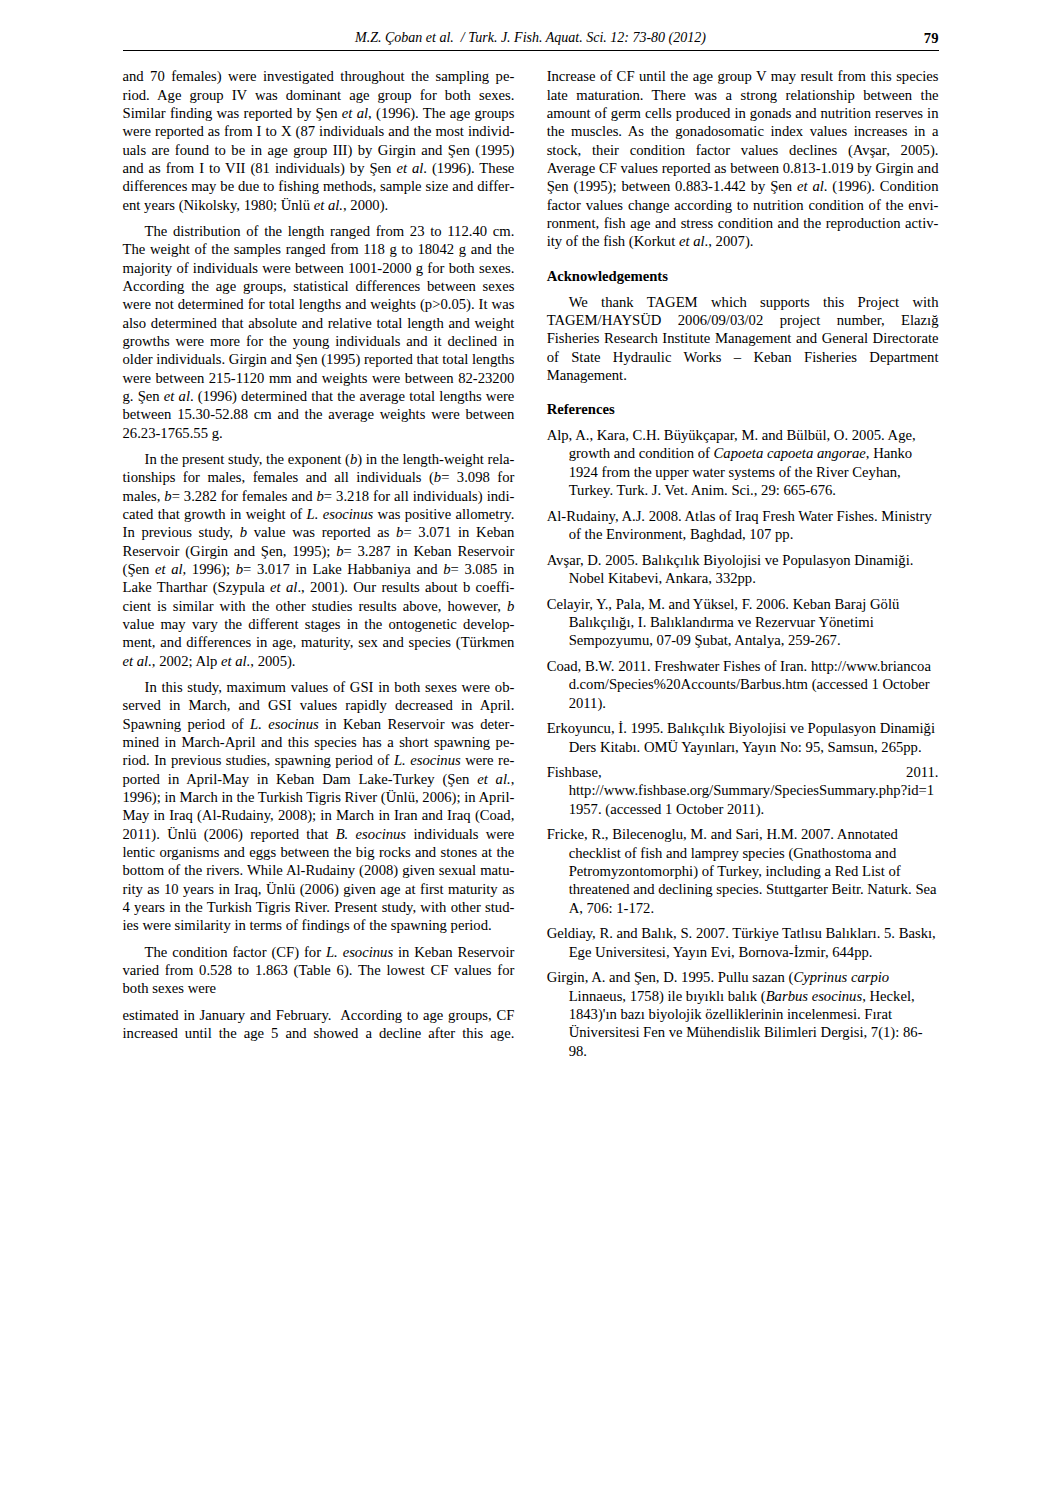M.Z. Çoban et al. / Turk. J. Fish. Aquat. Sci. 12: 73-80 (2012) 79
and 70 females) were investigated throughout the sampling period. Age group IV was dominant age group for both sexes. Similar finding was reported by Şen et al, (1996). The age groups were reported as from I to X (87 individuals and the most individuals are found to be in age group III) by Girgin and Şen (1995) and as from I to VII (81 individuals) by Şen et al. (1996). These differences may be due to fishing methods, sample size and different years (Nikolsky, 1980; Ünlü et al., 2000).
The distribution of the length ranged from 23 to 112.40 cm. The weight of the samples ranged from 118 g to 18042 g and the majority of individuals were between 1001-2000 g for both sexes. According the age groups, statistical differences between sexes were not determined for total lengths and weights (p>0.05). It was also determined that absolute and relative total length and weight growths were more for the young individuals and it declined in older individuals. Girgin and Şen (1995) reported that total lengths were between 215-1120 mm and weights were between 82-23200 g. Şen et al. (1996) determined that the average total lengths were between 15.30-52.88 cm and the average weights were between 26.23-1765.55 g.
In the present study, the exponent (b) in the length-weight relationships for males, females and all individuals (b= 3.098 for males, b= 3.282 for females and b= 3.218 for all individuals) indicated that growth in weight of L. esocinus was positive allometry. In previous study, b value was reported as b= 3.071 in Keban Reservoir (Girgin and Şen, 1995); b= 3.287 in Keban Reservoir (Şen et al, 1996); b= 3.017 in Lake Habbaniya and b= 3.085 in Lake Tharthar (Szypula et al., 2001). Our results about b coefficient is similar with the other studies results above, however, b value may vary the different stages in the ontogenetic development, and differences in age, maturity, sex and species (Türkmen et al., 2002; Alp et al., 2005).
In this study, maximum values of GSI in both sexes were observed in March, and GSI values rapidly decreased in April. Spawning period of L. esocinus in Keban Reservoir was determined in March-April and this species has a short spawning period. In previous studies, spawning period of L. esocinus were reported in April-May in Keban Dam Lake-Turkey (Şen et al., 1996); in March in the Turkish Tigris River (Ünlü, 2006); in April-May in Iraq (Al-Rudainy, 2008); in March in Iran and Iraq (Coad, 2011). Ünlü (2006) reported that B. esocinus individuals were lentic organisms and eggs between the big rocks and stones at the bottom of the rivers. While Al-Rudainy (2008) given sexual maturity as 10 years in Iraq, Ünlü (2006) given age at first maturity as 4 years in the Turkish Tigris River. Present study, with other studies were similarity in terms of findings of the spawning period.
The condition factor (CF) for L. esocinus in Keban Reservoir varied from 0.528 to 1.863 (Table 6). The lowest CF values for both sexes were
estimated in January and February. According to age groups, CF increased until the age 5 and showed a decline after this age. Increase of CF until the age group V may result from this species late maturation. There was a strong relationship between the amount of germ cells produced in gonads and nutrition reserves in the muscles. As the gonadosomatic index values increases in a stock, their condition factor values declines (Avşar, 2005). Average CF values reported as between 0.813-1.019 by Girgin and Şen (1995); between 0.883-1.442 by Şen et al. (1996). Condition factor values change according to nutrition condition of the environment, fish age and stress condition and the reproduction activity of the fish (Korkut et al., 2007).
Acknowledgements
We thank TAGEM which supports this Project with TAGEM/HAYSÜD 2006/09/03/02 project number, Elazığ Fisheries Research Institute Management and General Directorate of State Hydraulic Works – Keban Fisheries Department Management.
References
Alp, A., Kara, C.H. Büyükçapar, M. and Bülbül, O. 2005. Age, growth and condition of Capoeta capoeta angorae, Hanko 1924 from the upper water systems of the River Ceyhan, Turkey. Turk. J. Vet. Anim. Sci., 29: 665-676.
Al-Rudainy, A.J. 2008. Atlas of Iraq Fresh Water Fishes. Ministry of the Environment, Baghdad, 107 pp.
Avşar, D. 2005. Balıkçılık Biyolojisi ve Populasyon Dinamiği. Nobel Kitabevi, Ankara, 332pp.
Celayir, Y., Pala, M. and Yüksel, F. 2006. Keban Baraj Gölü Balıkçılığı, I. Balıklandırma ve Rezervuar Yönetimi Sempozyumu, 07-09 Şubat, Antalya, 259-267.
Coad, B.W. 2011. Freshwater Fishes of Iran. http://www.briancoad.com/Species%20Accounts/Barbus.htm (accessed 1 October 2011).
Erkoyuncu, İ. 1995. Balıkçılık Biyolojisi ve Populasyon Dinamiği Ders Kitabı. OMÜ Yayınları, Yayın No: 95, Samsun, 265pp.
Fishbase, 2011. http://www.fishbase.org/Summary/SpeciesSummary.php?id=11957. (accessed 1 October 2011).
Fricke, R., Bilecenoglu, M. and Sari, H.M. 2007. Annotated checklist of fish and lamprey species (Gnathostoma and Petromyzontomorphi) of Turkey, including a Red List of threatened and declining species. Stuttgarter Beitr. Naturk. Sea A, 706: 1-172.
Geldiay, R. and Balık, S. 2007. Türkiye Tatlısu Balıkları. 5. Baskı, Ege Universitesi, Yayın Evi, Bornova-İzmir, 644pp.
Girgin, A. and Şen, D. 1995. Pullu sazan (Cyprinus carpio Linnaeus, 1758) ile bıyıklı balık (Barbus esocinus, Heckel, 1843)'ın bazı biyolojik özelliklerinin incelenmesi. Fırat Üniversitesi Fen ve Mühendislik Bilimleri Dergisi, 7(1): 86-98.